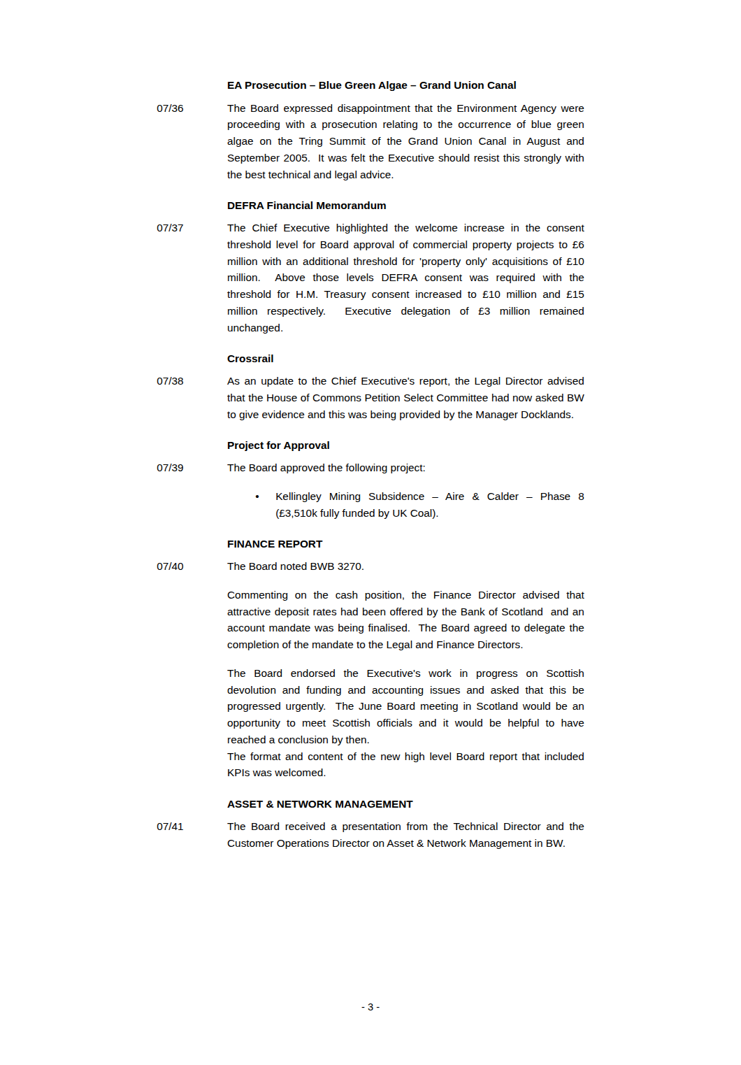EA Prosecution – Blue Green Algae – Grand Union Canal
07/36
The Board expressed disappointment that the Environment Agency were proceeding with a prosecution relating to the occurrence of blue green algae on the Tring Summit of the Grand Union Canal in August and September 2005. It was felt the Executive should resist this strongly with the best technical and legal advice.
DEFRA Financial Memorandum
07/37
The Chief Executive highlighted the welcome increase in the consent threshold level for Board approval of commercial property projects to £6 million with an additional threshold for 'property only' acquisitions of £10 million. Above those levels DEFRA consent was required with the threshold for H.M. Treasury consent increased to £10 million and £15 million respectively. Executive delegation of £3 million remained unchanged.
Crossrail
07/38
As an update to the Chief Executive's report, the Legal Director advised that the House of Commons Petition Select Committee had now asked BW to give evidence and this was being provided by the Manager Docklands.
Project for Approval
07/39
The Board approved the following project:
•
Kellingley Mining Subsidence – Aire & Calder – Phase 8 (£3,510k fully funded by UK Coal).
FINANCE REPORT
07/40
The Board noted BWB 3270.
Commenting on the cash position, the Finance Director advised that attractive deposit rates had been offered by the Bank of Scotland and an account mandate was being finalised. The Board agreed to delegate the completion of the mandate to the Legal and Finance Directors.
The Board endorsed the Executive's work in progress on Scottish devolution and funding and accounting issues and asked that this be progressed urgently. The June Board meeting in Scotland would be an opportunity to meet Scottish officials and it would be helpful to have reached a conclusion by then.
The format and content of the new high level Board report that included KPIs was welcomed.
ASSET & NETWORK MANAGEMENT
07/41
The Board received a presentation from the Technical Director and the Customer Operations Director on Asset & Network Management in BW.
- 3 -